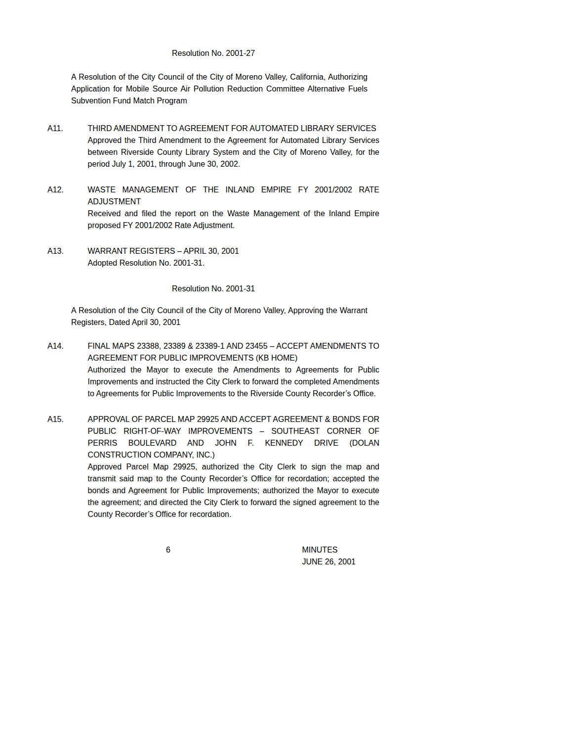Resolution No. 2001-27
A Resolution of the City Council of the City of Moreno Valley, California, Authorizing Application for Mobile Source Air Pollution Reduction Committee Alternative Fuels Subvention Fund Match Program
A11.
THIRD AMENDMENT TO AGREEMENT FOR AUTOMATED LIBRARY SERVICES
Approved the Third Amendment to the Agreement for Automated Library Services between Riverside County Library System and the City of Moreno Valley, for the period July 1, 2001, through June 30, 2002.
A12.
WASTE MANAGEMENT OF THE INLAND EMPIRE FY 2001/2002 RATE ADJUSTMENT
Received and filed the report on the Waste Management of the Inland Empire proposed FY 2001/2002 Rate Adjustment.
A13.
WARRANT REGISTERS – APRIL 30, 2001
Adopted Resolution No. 2001-31.
Resolution No. 2001-31
A Resolution of the City Council of the City of Moreno Valley, Approving the Warrant Registers, Dated April 30, 2001
A14.
FINAL MAPS 23388, 23389 & 23389-1 AND 23455 – ACCEPT AMENDMENTS TO AGREEMENT FOR PUBLIC IMPROVEMENTS (KB HOME)
Authorized the Mayor to execute the Amendments to Agreements for Public Improvements and instructed the City Clerk to forward the completed Amendments to Agreements for Public Improvements to the Riverside County Recorder’s Office.
A15.
APPROVAL OF PARCEL MAP 29925 AND ACCEPT AGREEMENT & BONDS FOR PUBLIC RIGHT-OF-WAY IMPROVEMENTS – SOUTHEAST CORNER OF PERRIS BOULEVARD AND JOHN F. KENNEDY DRIVE (DOLAN CONSTRUCTION COMPANY, INC.)
Approved Parcel Map 29925, authorized the City Clerk to sign the map and transmit said map to the County Recorder’s Office for recordation; accepted the bonds and Agreement for Public Improvements; authorized the Mayor to execute the agreement; and directed the City Clerk to forward the signed agreement to the County Recorder’s Office for recordation.
6
MINUTES
JUNE 26, 2001